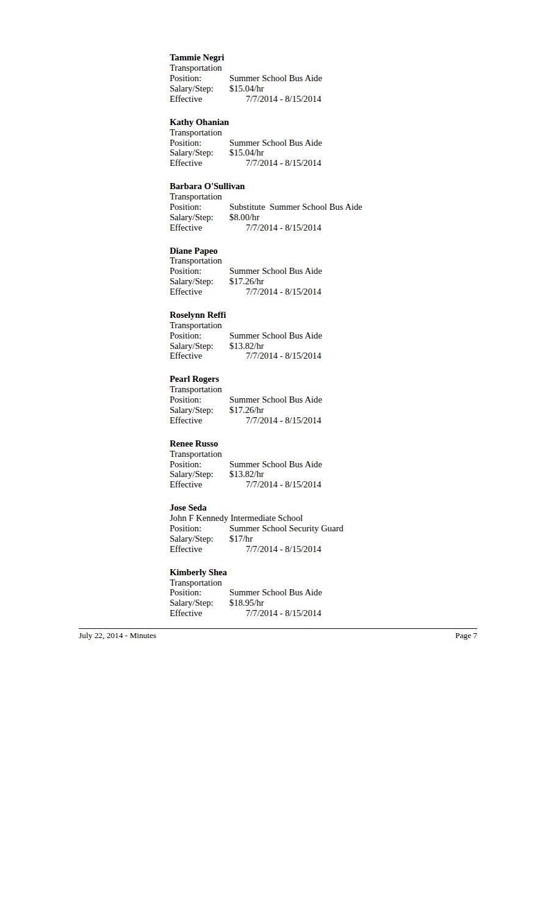Tammie Negri
Transportation
Position: Summer School Bus Aide
Salary/Step:$15.04/hr
Effective 7/7/2014 - 8/15/2014
Kathy Ohanian
Transportation
Position: Summer School Bus Aide
Salary/Step:$15.04/hr
Effective 7/7/2014 - 8/15/2014
Barbara O'Sullivan
Transportation
Position: Substitute Summer School Bus Aide
Salary/Step:$8.00/hr
Effective 7/7/2014 - 8/15/2014
Diane Papeo
Transportation
Position: Summer School Bus Aide
Salary/Step:$17.26/hr
Effective 7/7/2014 - 8/15/2014
Roselynn Reffi
Transportation
Position: Summer School Bus Aide
Salary/Step:$13.82/hr
Effective 7/7/2014 - 8/15/2014
Pearl Rogers
Transportation
Position: Summer School Bus Aide
Salary/Step:$17.26/hr
Effective 7/7/2014 - 8/15/2014
Renee Russo
Transportation
Position: Summer School Bus Aide
Salary/Step:$13.82/hr
Effective 7/7/2014 - 8/15/2014
Jose Seda
John F Kennedy Intermediate School
Position: Summer School Security Guard
Salary/Step:$17/hr
Effective 7/7/2014 - 8/15/2014
Kimberly Shea
Transportation
Position: Summer School Bus Aide
Salary/Step:$18.95/hr
Effective 7/7/2014 - 8/15/2014
July 22, 2014 - Minutes Page 7